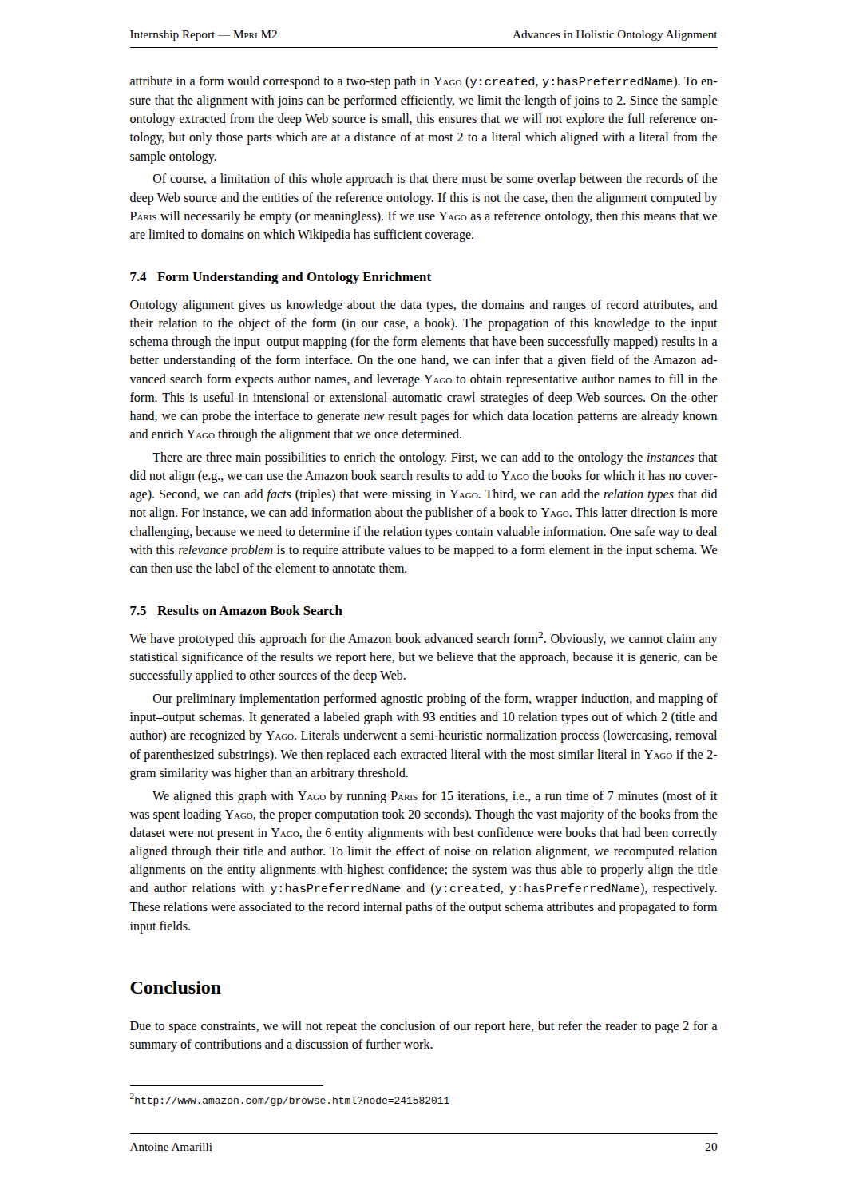Internship Report — Mpri M2
Advances in Holistic Ontology Alignment
attribute in a form would correspond to a two-step path in Yago (y:created, y:hasPreferredName). To ensure that the alignment with joins can be performed efficiently, we limit the length of joins to 2. Since the sample ontology extracted from the deep Web source is small, this ensures that we will not explore the full reference ontology, but only those parts which are at a distance of at most 2 to a literal which aligned with a literal from the sample ontology.
Of course, a limitation of this whole approach is that there must be some overlap between the records of the deep Web source and the entities of the reference ontology. If this is not the case, then the alignment computed by Paris will necessarily be empty (or meaningless). If we use Yago as a reference ontology, then this means that we are limited to domains on which Wikipedia has sufficient coverage.
7.4 Form Understanding and Ontology Enrichment
Ontology alignment gives us knowledge about the data types, the domains and ranges of record attributes, and their relation to the object of the form (in our case, a book). The propagation of this knowledge to the input schema through the input–output mapping (for the form elements that have been successfully mapped) results in a better understanding of the form interface. On the one hand, we can infer that a given field of the Amazon advanced search form expects author names, and leverage Yago to obtain representative author names to fill in the form. This is useful in intensional or extensional automatic crawl strategies of deep Web sources. On the other hand, we can probe the interface to generate new result pages for which data location patterns are already known and enrich Yago through the alignment that we once determined.
There are three main possibilities to enrich the ontology. First, we can add to the ontology the instances that did not align (e.g., we can use the Amazon book search results to add to Yago the books for which it has no coverage). Second, we can add facts (triples) that were missing in Yago. Third, we can add the relation types that did not align. For instance, we can add information about the publisher of a book to Yago. This latter direction is more challenging, because we need to determine if the relation types contain valuable information. One safe way to deal with this relevance problem is to require attribute values to be mapped to a form element in the input schema. We can then use the label of the element to annotate them.
7.5 Results on Amazon Book Search
We have prototyped this approach for the Amazon book advanced search form2. Obviously, we cannot claim any statistical significance of the results we report here, but we believe that the approach, because it is generic, can be successfully applied to other sources of the deep Web.
Our preliminary implementation performed agnostic probing of the form, wrapper induction, and mapping of input–output schemas. It generated a labeled graph with 93 entities and 10 relation types out of which 2 (title and author) are recognized by Yago. Literals underwent a semi-heuristic normalization process (lowercasing, removal of parenthesized substrings). We then replaced each extracted literal with the most similar literal in Yago if the 2-gram similarity was higher than an arbitrary threshold.
We aligned this graph with Yago by running Paris for 15 iterations, i.e., a run time of 7 minutes (most of it was spent loading Yago, the proper computation took 20 seconds). Though the vast majority of the books from the dataset were not present in Yago, the 6 entity alignments with best confidence were books that had been correctly aligned through their title and author. To limit the effect of noise on relation alignment, we recomputed relation alignments on the entity alignments with highest confidence; the system was thus able to properly align the title and author relations with y:hasPreferredName and (y:created, y:hasPreferredName), respectively. These relations were associated to the record internal paths of the output schema attributes and propagated to form input fields.
Conclusion
Due to space constraints, we will not repeat the conclusion of our report here, but refer the reader to page 2 for a summary of contributions and a discussion of further work.
2http://www.amazon.com/gp/browse.html?node=241582011
Antoine Amarilli
20